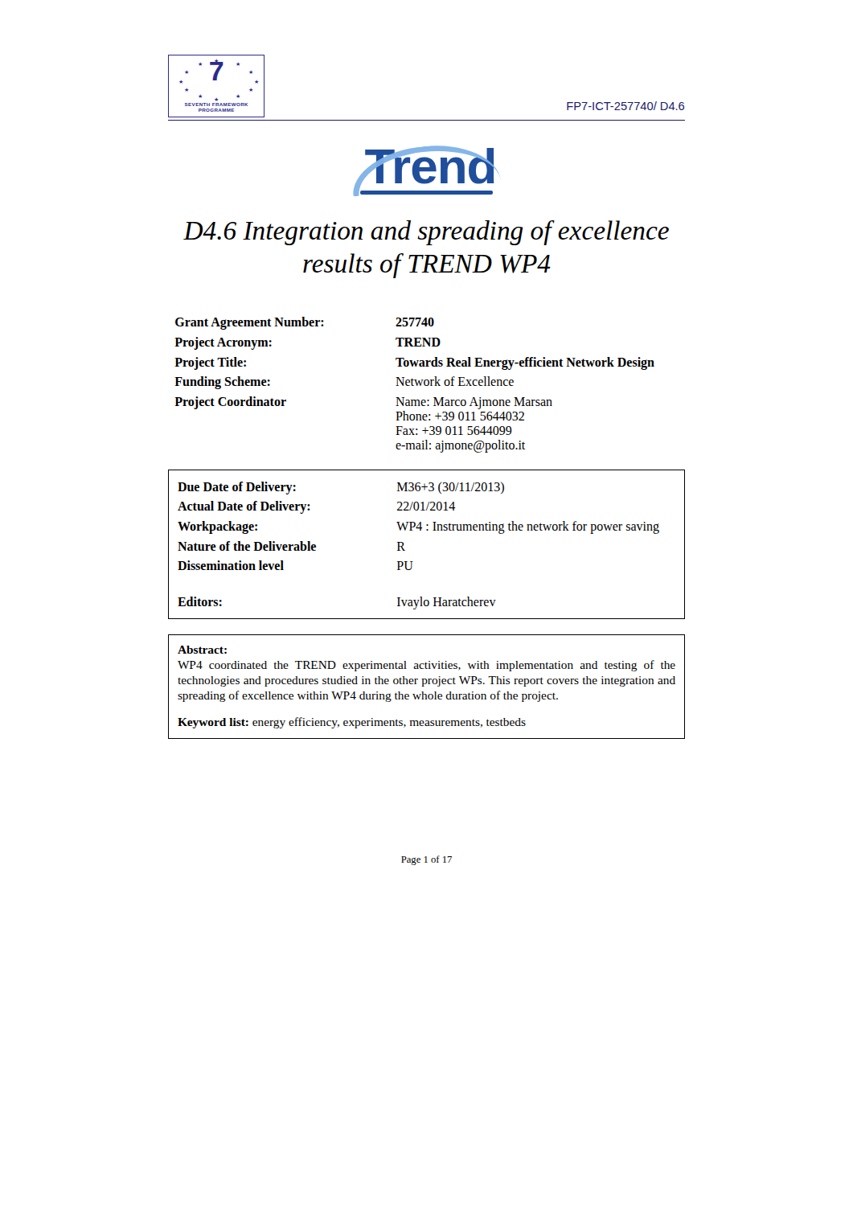★ ★ ★ ★ ★ ★ ★ ★ ★ ★ ★ ★
7
SEVENTH FRAMEWORK
PROGRAMME
FP7-ICT-257740/ D4.6
Trend
D4.6 Integration and spreading of excellence results of TREND WP4
| Grant Agreement Number: | 257740 |
| Project Acronym: | TREND |
| Project Title: | Towards Real Energy-efficient Network Design |
| Funding Scheme: | Network of Excellence |
| Project Coordinator | Name: Marco Ajmone Marsan Phone: +39 011 5644032 Fax: +39 011 5644099 e-mail: ajmone@polito.it |
| Due Date of Delivery: | M36+3 (30/11/2013) |
| Actual Date of Delivery: | 22/01/2014 |
| Workpackage: | WP4 : Instrumenting the network for power saving |
| Nature of the Deliverable | R |
| Dissemination level | PU |
| Editors: | Ivaylo Haratcherev |
Abstract:
WP4 coordinated the TREND experimental activities, with implementation and testing of the technologies and procedures studied in the other project WPs. This report covers the integration and spreading of excellence within WP4 during the whole duration of the project.
Keyword list: energy efficiency, experiments, measurements, testbeds
Page 1 of 17